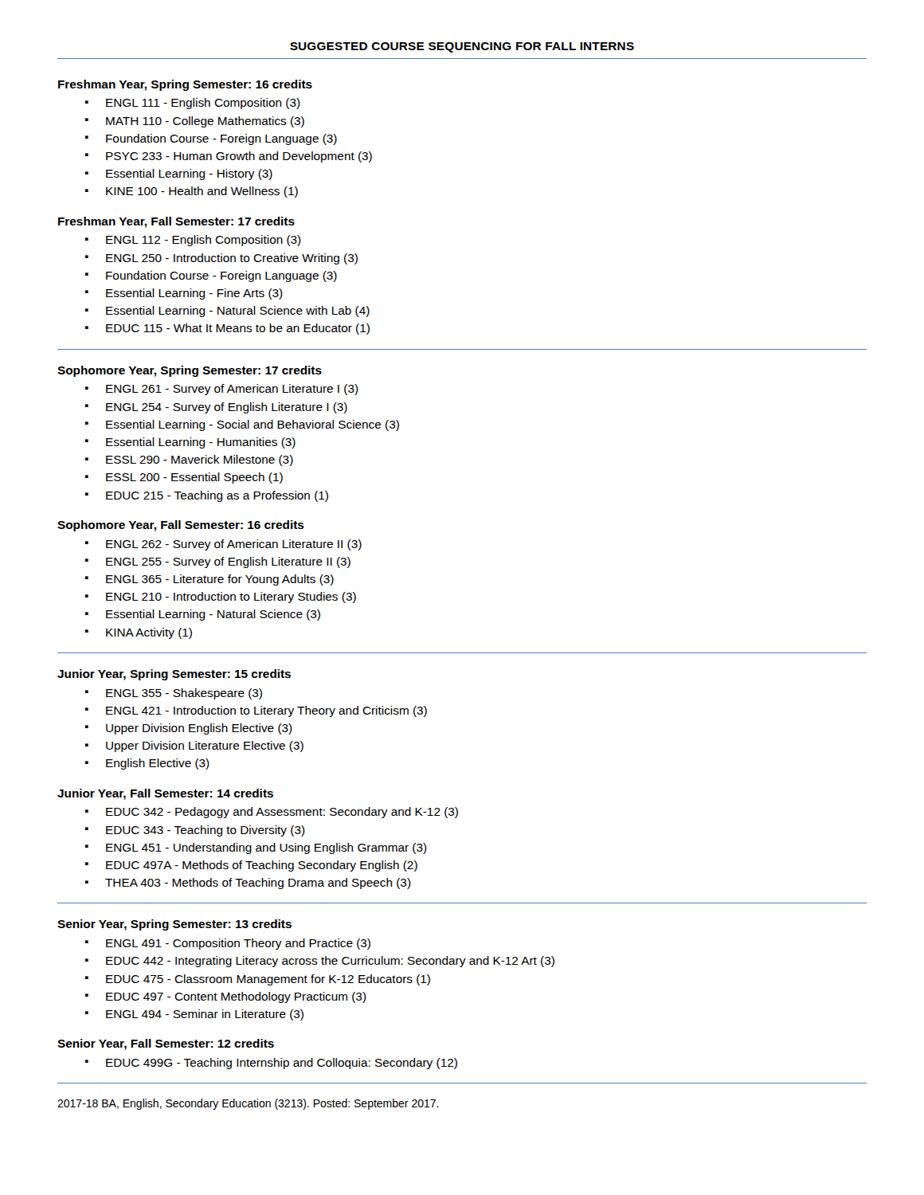SUGGESTED COURSE SEQUENCING FOR FALL INTERNS
Freshman Year, Spring Semester: 16 credits
ENGL 111 - English Composition (3)
MATH 110 - College Mathematics (3)
Foundation Course - Foreign Language (3)
PSYC 233 - Human Growth and Development (3)
Essential Learning - History (3)
KINE 100 - Health and Wellness (1)
Freshman Year, Fall Semester: 17 credits
ENGL 112 - English Composition (3)
ENGL 250 - Introduction to Creative Writing (3)
Foundation Course - Foreign Language (3)
Essential Learning - Fine Arts (3)
Essential Learning - Natural Science with Lab (4)
EDUC 115 - What It Means to be an Educator (1)
Sophomore Year, Spring Semester: 17 credits
ENGL 261 - Survey of American Literature I (3)
ENGL 254 - Survey of English Literature I (3)
Essential Learning - Social and Behavioral Science (3)
Essential Learning - Humanities (3)
ESSL 290 - Maverick Milestone (3)
ESSL 200 - Essential Speech (1)
EDUC 215 - Teaching as a Profession (1)
Sophomore Year, Fall Semester: 16 credits
ENGL 262 - Survey of American Literature II (3)
ENGL 255 - Survey of English Literature II (3)
ENGL 365 - Literature for Young Adults (3)
ENGL 210 - Introduction to Literary Studies (3)
Essential Learning - Natural Science (3)
KINA Activity (1)
Junior Year, Spring Semester: 15 credits
ENGL 355 - Shakespeare (3)
ENGL 421 - Introduction to Literary Theory and Criticism (3)
Upper Division English Elective (3)
Upper Division Literature Elective (3)
English Elective (3)
Junior Year, Fall Semester: 14 credits
EDUC 342 - Pedagogy and Assessment: Secondary and K-12 (3)
EDUC 343 - Teaching to Diversity (3)
ENGL 451 - Understanding and Using English Grammar (3)
EDUC 497A - Methods of Teaching Secondary English (2)
THEA 403 - Methods of Teaching Drama and Speech (3)
Senior Year, Spring Semester: 13 credits
ENGL 491 - Composition Theory and Practice (3)
EDUC 442 - Integrating Literacy across the Curriculum: Secondary and K-12 Art (3)
EDUC 475 - Classroom Management for K-12 Educators (1)
EDUC 497 - Content Methodology Practicum (3)
ENGL 494 - Seminar in Literature (3)
Senior Year, Fall Semester: 12 credits
EDUC 499G - Teaching Internship and Colloquia: Secondary (12)
2017-18 BA, English, Secondary Education (3213). Posted: September 2017.